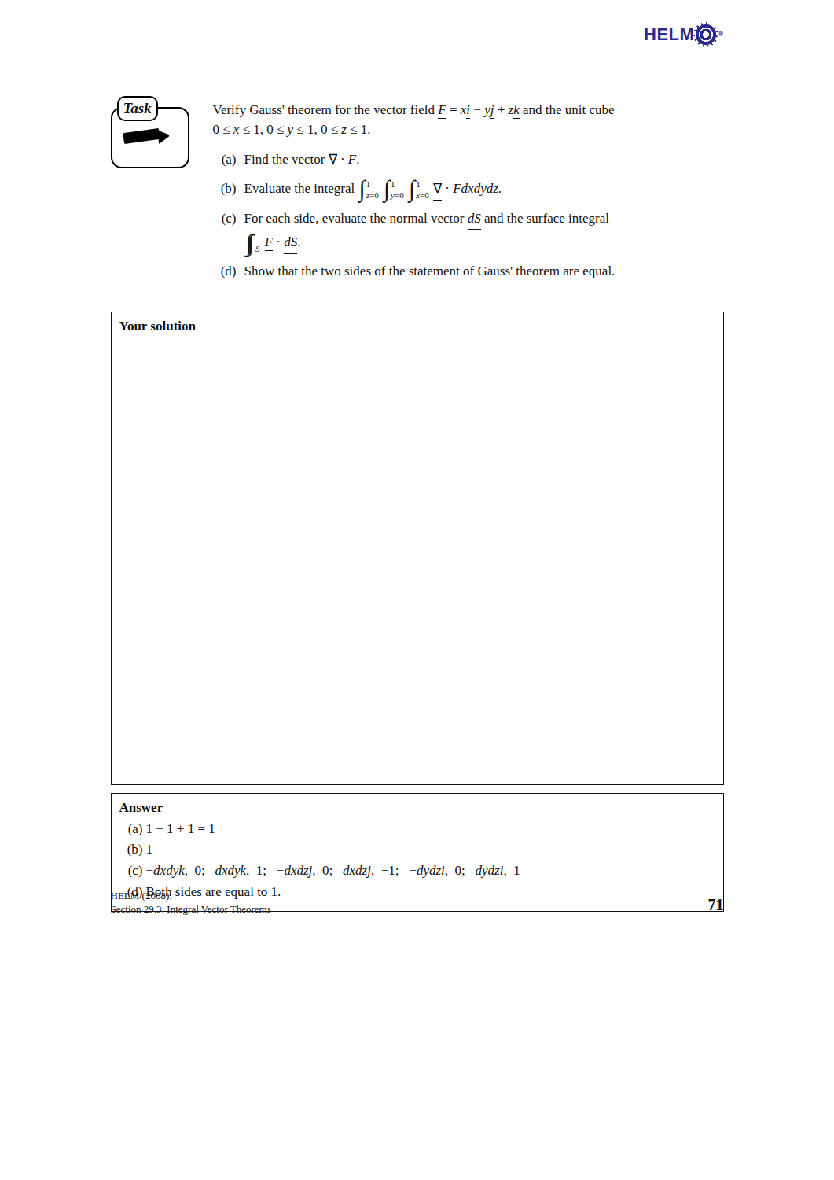HELM®
Task
Verify Gauss' theorem for the vector field F = xi − yj + zk and the unit cube 0 ≤ x ≤ 1, 0 ≤ y ≤ 1, 0 ≤ z ≤ 1.
Find the vector ∇ · F.
Evaluate the integral ∫1 z=0 ∫1 y=0 ∫1 x=0 ∇ · Fdxdydz.
For each side, evaluate the normal vector dS and the surface integral
∫∫S F · dS.
Show that the two sides of the statement of Gauss' theorem are equal.
Your solution
Answer
1 − 1 + 1 = 1
1
−dxdy k, 0; dxdy k, 1; −dxdz j, 0; dxdz j, −1; −dydz i, 0; dydz i, 1
Both sides are equal to 1.
HELM (2008):
Section 29.3: Integral Vector Theorems
71